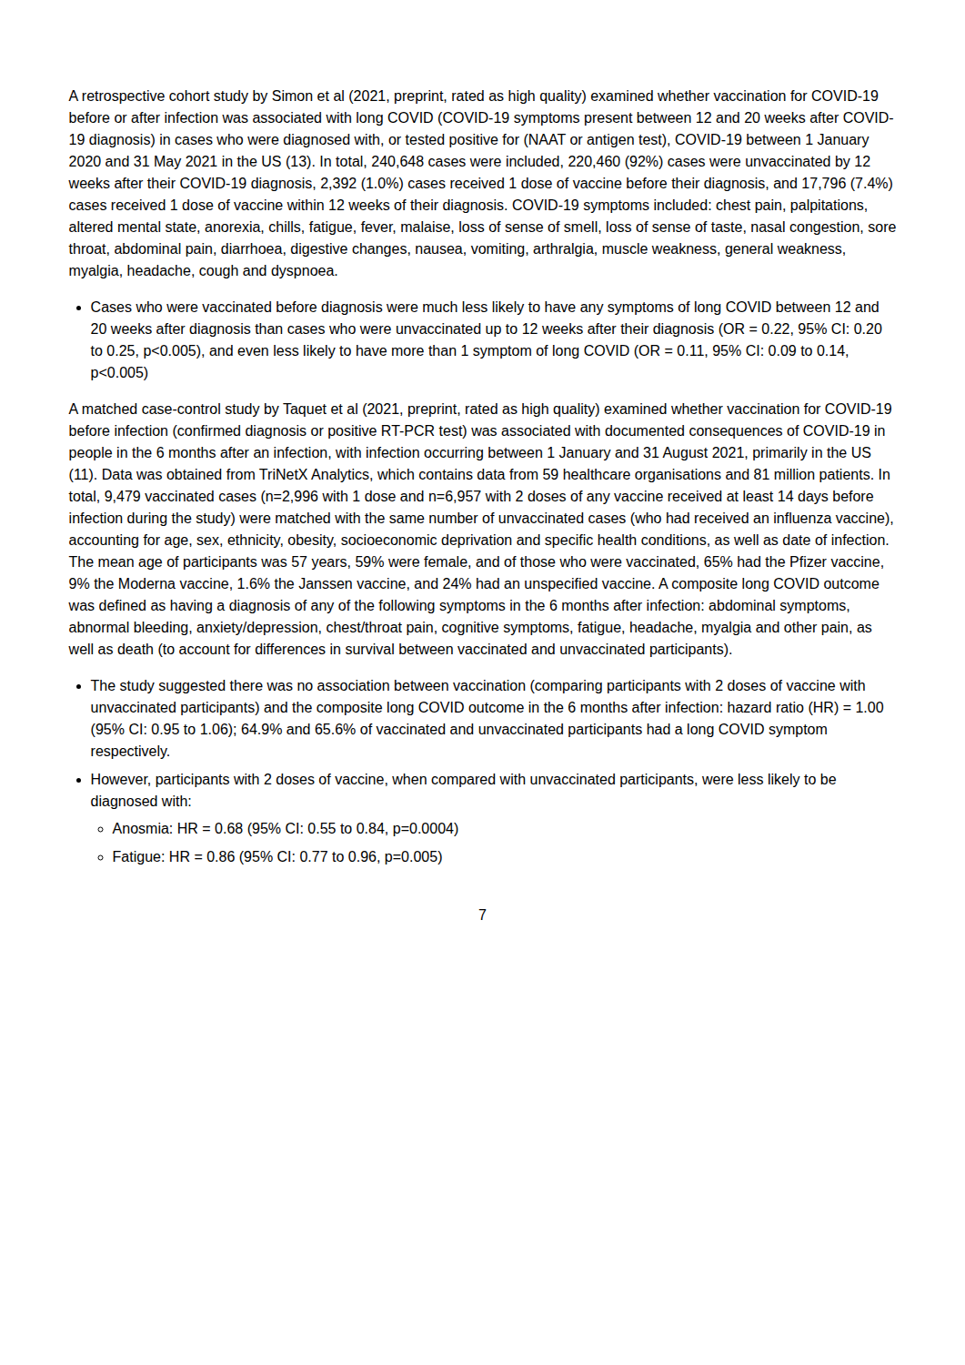A retrospective cohort study by Simon et al (2021, preprint, rated as high quality) examined whether vaccination for COVID-19 before or after infection was associated with long COVID (COVID-19 symptoms present between 12 and 20 weeks after COVID-19 diagnosis) in cases who were diagnosed with, or tested positive for (NAAT or antigen test), COVID-19 between 1 January 2020 and 31 May 2021 in the US (13). In total, 240,648 cases were included, 220,460 (92%) cases were unvaccinated by 12 weeks after their COVID-19 diagnosis, 2,392 (1.0%) cases received 1 dose of vaccine before their diagnosis, and 17,796 (7.4%) cases received 1 dose of vaccine within 12 weeks of their diagnosis. COVID-19 symptoms included: chest pain, palpitations, altered mental state, anorexia, chills, fatigue, fever, malaise, loss of sense of smell, loss of sense of taste, nasal congestion, sore throat, abdominal pain, diarrhoea, digestive changes, nausea, vomiting, arthralgia, muscle weakness, general weakness, myalgia, headache, cough and dyspnoea.
Cases who were vaccinated before diagnosis were much less likely to have any symptoms of long COVID between 12 and 20 weeks after diagnosis than cases who were unvaccinated up to 12 weeks after their diagnosis (OR = 0.22, 95% CI: 0.20 to 0.25, p<0.005), and even less likely to have more than 1 symptom of long COVID (OR = 0.11, 95% CI: 0.09 to 0.14, p<0.005)
A matched case-control study by Taquet et al (2021, preprint, rated as high quality) examined whether vaccination for COVID-19 before infection (confirmed diagnosis or positive RT-PCR test) was associated with documented consequences of COVID-19 in people in the 6 months after an infection, with infection occurring between 1 January and 31 August 2021, primarily in the US (11). Data was obtained from TriNetX Analytics, which contains data from 59 healthcare organisations and 81 million patients. In total, 9,479 vaccinated cases (n=2,996 with 1 dose and n=6,957 with 2 doses of any vaccine received at least 14 days before infection during the study) were matched with the same number of unvaccinated cases (who had received an influenza vaccine), accounting for age, sex, ethnicity, obesity, socioeconomic deprivation and specific health conditions, as well as date of infection. The mean age of participants was 57 years, 59% were female, and of those who were vaccinated, 65% had the Pfizer vaccine, 9% the Moderna vaccine, 1.6% the Janssen vaccine, and 24% had an unspecified vaccine. A composite long COVID outcome was defined as having a diagnosis of any of the following symptoms in the 6 months after infection: abdominal symptoms, abnormal bleeding, anxiety/depression, chest/throat pain, cognitive symptoms, fatigue, headache, myalgia and other pain, as well as death (to account for differences in survival between vaccinated and unvaccinated participants).
The study suggested there was no association between vaccination (comparing participants with 2 doses of vaccine with unvaccinated participants) and the composite long COVID outcome in the 6 months after infection: hazard ratio (HR) = 1.00 (95% CI: 0.95 to 1.06); 64.9% and 65.6% of vaccinated and unvaccinated participants had a long COVID symptom respectively.
However, participants with 2 doses of vaccine, when compared with unvaccinated participants, were less likely to be diagnosed with:
Anosmia: HR = 0.68 (95% CI: 0.55 to 0.84, p=0.0004)
Fatigue: HR = 0.86 (95% CI: 0.77 to 0.96, p=0.005)
7